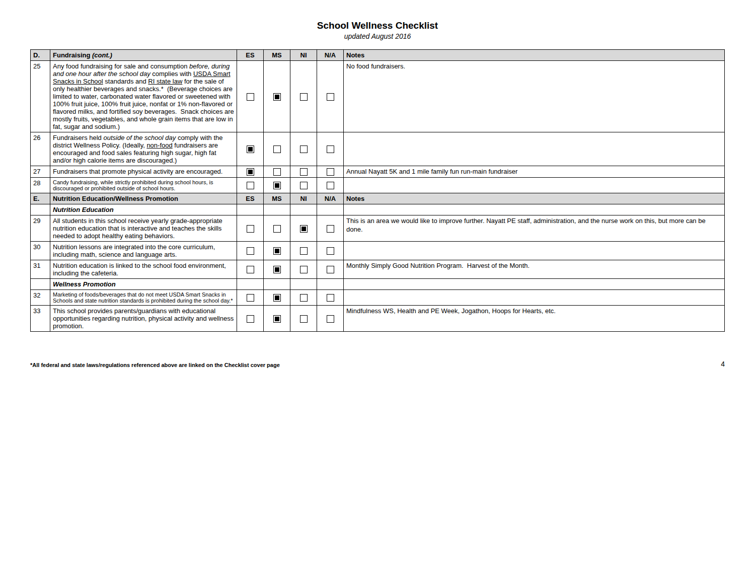School Wellness Checklist
updated August 2016
| D. | Fundraising (cont.) | ES | MS | NI | N/A | Notes |
| 25 | Any food fundraising for sale and consumption before, during and one hour after the school day complies with USDA Smart Snacks in School standards and RI state law for the sale of only healthier beverages and snacks.* (Beverage choices are limited to water, carbonated water flavored or sweetened with 100% fruit juice, 100% fruit juice, nonfat or 1% non-flavored or flavored milks, and fortified soy beverages. Snack choices are mostly fruits, vegetables, and whole grain items that are low in fat, sugar and sodium.) | | | | | No food fundraisers. |
| 26 | Fundraisers held outside of the school day comply with the district Wellness Policy. (Ideally, non-food fundraisers are encouraged and food sales featuring high sugar, high fat and/or high calorie items are discouraged.) | | | | | |
| 27 | Fundraisers that promote physical activity are encouraged. | | | | | Annual Nayatt 5K and 1 mile family fun run-main fundraiser |
| 28 | Candy fundraising, while strictly prohibited during school hours, is discouraged or prohibited outside of school hours. | | | | | |
| E. | Nutrition Education/Wellness Promotion | ES | MS | NI | N/A | Notes |
| | Nutrition Education | | | | | |
| 29 | All students in this school receive yearly grade-appropriate nutrition education that is interactive and teaches the skills needed to adopt healthy eating behaviors. | | | | | This is an area we would like to improve further. Nayatt PE staff, administration, and the nurse work on this, but more can be done. |
| 30 | Nutrition lessons are integrated into the core curriculum, including math, science and language arts. | | | | | |
| 31 | Nutrition education is linked to the school food environment, including the cafeteria. | | | | | Monthly Simply Good Nutrition Program. Harvest of the Month. |
| | Wellness Promotion | | | | | |
| 32 | Marketing of foods/beverages that do not meet USDA Smart Snacks in Schools and state nutrition standards is prohibited during the school day.* | | | | | |
| 33 | This school provides parents/guardians with educational opportunities regarding nutrition, physical activity and wellness promotion. | | | | | Mindfulness WS, Health and PE Week, Jogathon, Hoops for Hearts, etc. |
*All federal and state laws/regulations referenced above are linked on the Checklist cover page 4